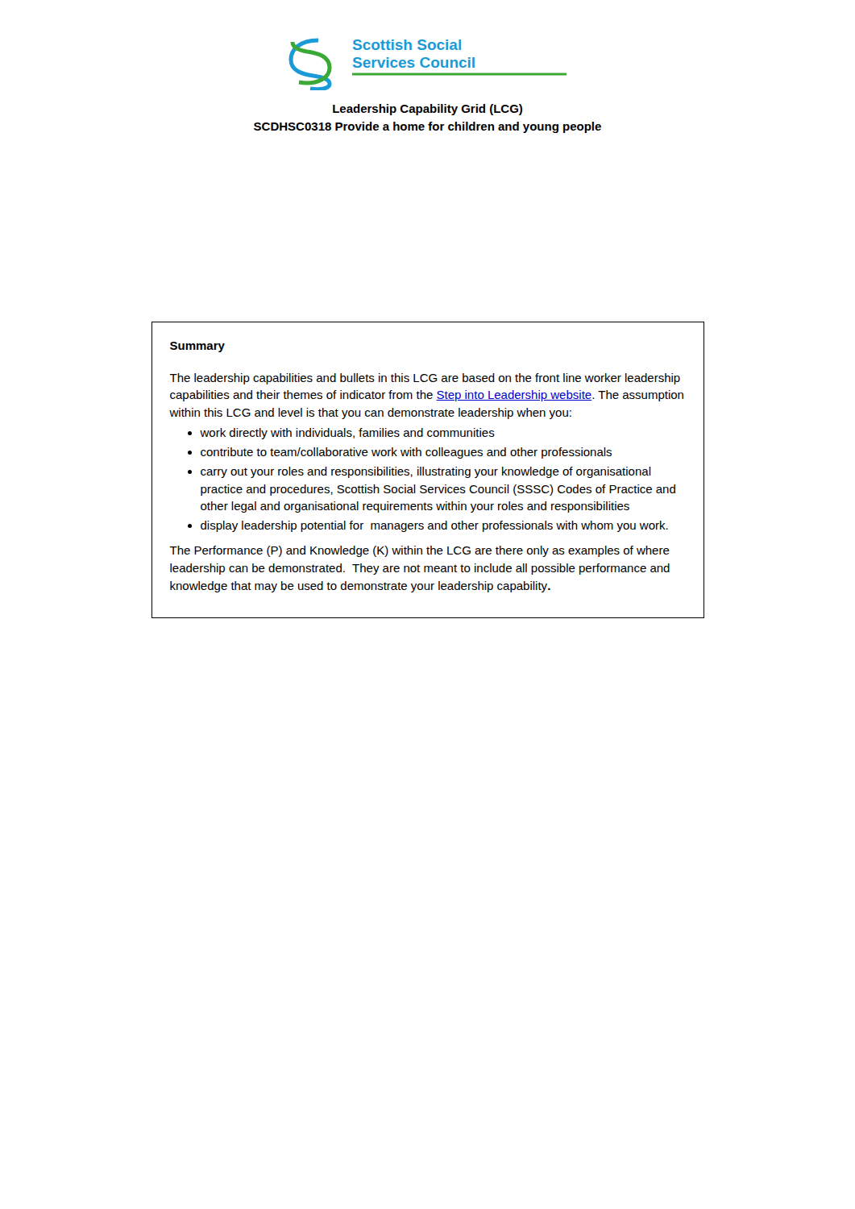Scottish Social Services Council
Leadership Capability Grid (LCG)
SCDHSC0318 Provide a home for children and young people
Summary
The leadership capabilities and bullets in this LCG are based on the front line worker leadership capabilities and their themes of indicator from the Step into Leadership website. The assumption within this LCG and level is that you can demonstrate leadership when you:
work directly with individuals, families and communities
contribute to team/collaborative work with colleagues and other professionals
carry out your roles and responsibilities, illustrating your knowledge of organisational practice and procedures, Scottish Social Services Council (SSSC) Codes of Practice and other legal and organisational requirements within your roles and responsibilities
display leadership potential for managers and other professionals with whom you work.
The Performance (P) and Knowledge (K) within the LCG are there only as examples of where leadership can be demonstrated. They are not meant to include all possible performance and knowledge that may be used to demonstrate your leadership capability.